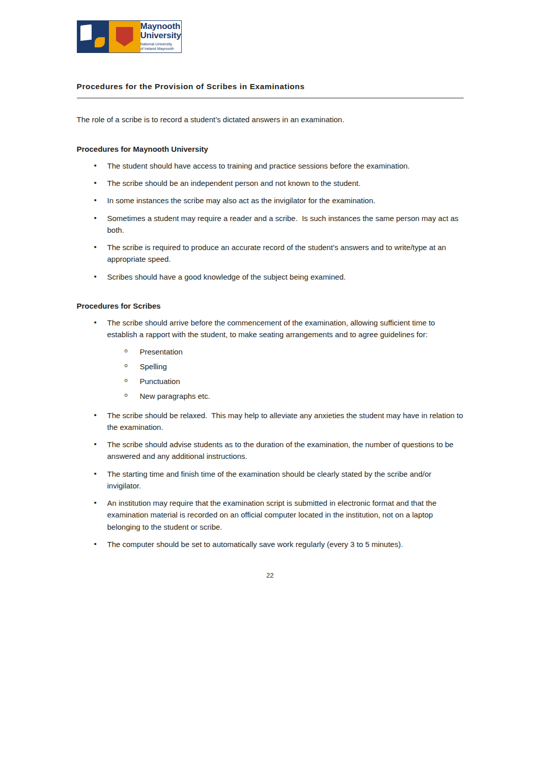| | | Maynooth University National University of Ireland Maynooth |
Procedures for the Provision of Scribes in Examinations
The role of a scribe is to record a student’s dictated answers in an examination.
Procedures for Maynooth University
The student should have access to training and practice sessions before the examination.
The scribe should be an independent person and not known to the student.
In some instances the scribe may also act as the invigilator for the examination.
Sometimes a student may require a reader and a scribe. Is such instances the same person may act as both.
The scribe is required to produce an accurate record of the student’s answers and to write/type at an appropriate speed.
Scribes should have a good knowledge of the subject being examined.
Procedures for Scribes
The scribe should arrive before the commencement of the examination, allowing sufficient time to establish a rapport with the student, to make seating arrangements and to agree guidelines for:
Presentation
Spelling
Punctuation
New paragraphs etc.
The scribe should be relaxed. This may help to alleviate any anxieties the student may have in relation to the examination.
The scribe should advise students as to the duration of the examination, the number of questions to be answered and any additional instructions.
The starting time and finish time of the examination should be clearly stated by the scribe and/or invigilator.
An institution may require that the examination script is submitted in electronic format and that the examination material is recorded on an official computer located in the institution, not on a laptop belonging to the student or scribe.
The computer should be set to automatically save work regularly (every 3 to 5 minutes).
22